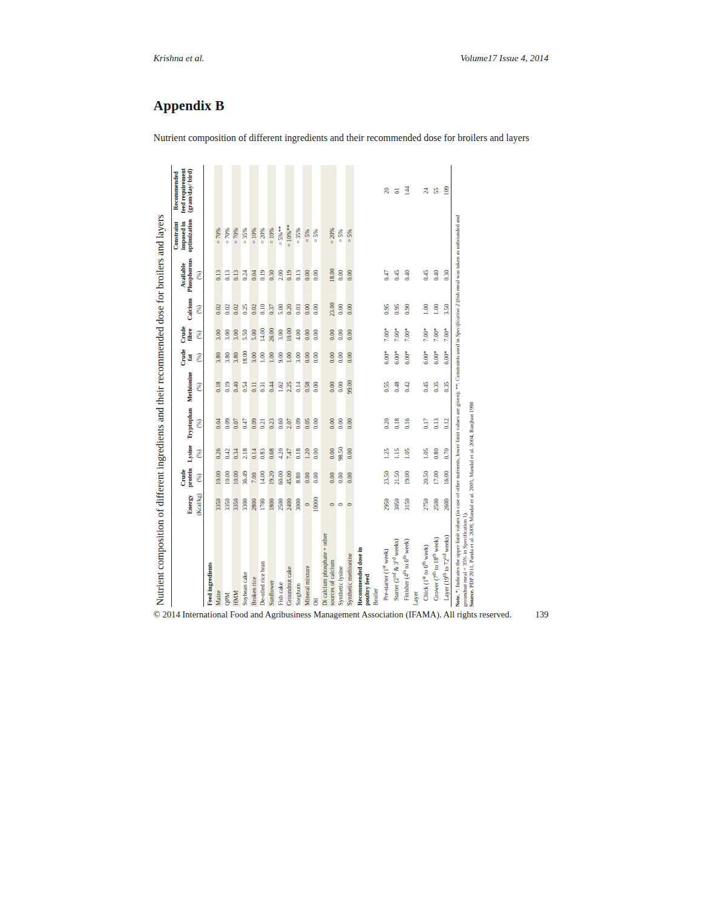Krishna et al.
Volume17 Issue 4, 2014
Appendix B
Nutrient composition of different ingredients and their recommended dose for broilers and layers
Nutrient composition of different ingredients and their recommended dose for broilers and layers
| | Energy | Crude protein | Lysine | Tryptophan | Methionine | Crude fat | Crude fibre | Calcium | Available Phosphorous | Constraint imposed in optimization | Recommended feed requirement (gram/day/ bird) |
| --- | --- | --- | --- | --- | --- | --- | --- | --- | --- | --- | --- |
| | (Kcal/kg) | (%) | (%) | (%) | (%) | (%) | (%) | (%) | (%) | | |
| Feed ingredients |
| Maize | 3350 | 10.00 | 0.26 | 0.04 | 0.18 | 3.80 | 3.00 | 0.02 | 0.13 | = 70% | |
| QPM | 3350 | 10.00 | 0.42 | 0.09 | 0.19 | 3.80 | 3.00 | 0.02 | 0.13 | = 70% | |
| HMM | 3350 | 10.00 | 0.34 | 0.07 | 0.40 | 3.80 | 3.00 | 0.02 | 0.13 | = 70% | |
| Soybean cake | 3300 | 36.49 | 2.18 | 0.47 | 0.54 | 18.00 | 5.50 | 0.25 | 0.24 | = 35% | |
| Broken rice | 2800 | 7.00 | 0.14 | 0.09 | 0.11 | 3.00 | 5.00 | 0.02 | 0.04 | = 10% | |
| De-oiled rice bran | 1700 | 14.00 | 0.83 | 0.21 | 0.31 | 1.00 | 14.00 | 0.10 | 0.19 | = 20% | |
| Sunflower | 1800 | 19.20 | 0.68 | 0.23 | 0.44 | 1.00 | 26.00 | 0.37 | 0.30 | = 10% | |
| Fish cake | 2500 | 60.00 | 4.20 | 0.60 | 1.62 | 9.00 | 3.00 | 5.00 | 2.00 | = 5%** | |
| Groundnut cake | 2400 | 45.00 | 7.47 | 2.07 | 2.25 | 1.00 | 10.00 | 0.20 | 0.19 | = 10%** | |
| Sorghum | 3000 | 8.80 | 0.18 | 0.09 | 0.14 | 3.00 | 4.00 | 0.03 | 0.13 | = 35% | |
| Mineral mixture | 0 | 0.00 | 1.20 | 0.05 | 0.58 | 0.00 | 0.00 | 0.00 | 0.00 | = 5% | |
| Oil | 10000 | 0.00 | 0.00 | 0.00 | 0.00 | 0.00 | 0.00 | 0.00 | 0.00 | = 5% | |
| Di calcium phosphate + other sources of calcium | 0 | 0.00 | 0.00 | 0.00 | 0.00 | 0.00 | 0.00 | 23.00 | 18.00 | = 20% | |
| Synthetic lysine | 0 | 0.00 | 98.50 | 0.00 | 0.00 | 0.00 | 0.00 | 0.00 | 0.00 | = 5% | |
| Synthetic methionine | 0 | 0.00 | 0.00 | 0.00 | 99.00 | 0.00 | 0.00 | 0.00 | 0.00 | = 5% | |
| Recommended dose in poultry feed |
| Broiler | |
| Pre-starter (1 st week) | 2950 | 23.50 | 1.25 | 0.20 | 0.55 | 6.00* | 7.00* | 0.95 | 0.47 | | 20 |
| Starter (2 nd & 3 rd weeks) | 3050 | 21.50 | 1.15 | 0.18 | 0.48 | 6.00* | 7.00* | 0.95 | 0.45 | | 61 |
| Finisher (4 th to 6 th week) | 3150 | 19.00 | 1.05 | 0.16 | 0.42 | 6.00* | 7.00* | 0.90 | 0.40 | | 144 |
| Layer | |
| Chick (1 st to 6 th week) | 2750 | 20.50 | 1.05 | 0.17 | 0.45 | 6.00* | 7.00* | 1.00 | 0.45 | | 24 |
| Grower (7 th to 18 th week) | 2500 | 17.00 | 0.80 | 0.13 | 0.35 | 6.00* | 7.00* | 1.00 | 0.40 | | 55 |
| Layer (19 th to 72 nd weeks) | 2600 | 16.00 | 0.70 | 0.12 | 0.35 | 6.00* | 7.00* | 3.50 | 0.30 | | 109 |
Note. *: Indicates the upper limit values (in case of other nutrients, lower limit values are given); **: Constraints used in Specification 2 (fish meal was taken as unbounded and groundnut meal = 35% in Specification 1).
Source. PDP 2011, Panda et al. 2009, Mandal et al. 2005, Mandal et al. 2004, Ranjhan 1998
© 2014 International Food and Agribusiness Management Association (IFAMA). All rights reserved.
139